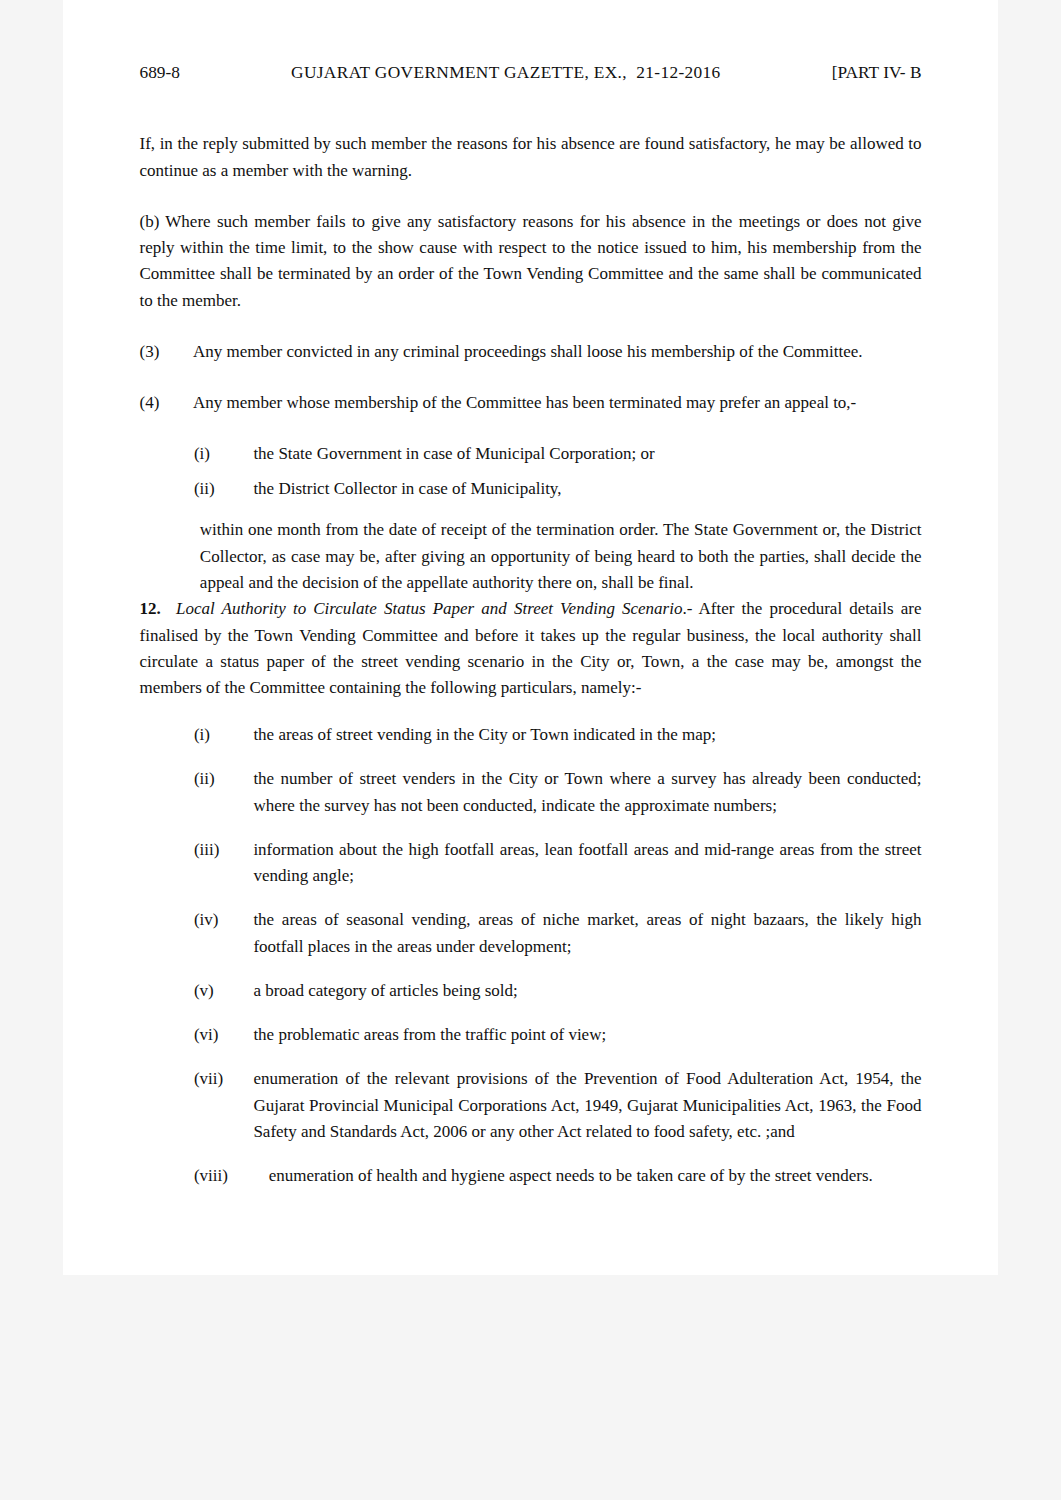689-8 GUJARAT GOVERNMENT GAZETTE, EX., 21-12-2016 [PART IV- B
If, in the reply submitted by such member the reasons for his absence are found satisfactory, he may be allowed to continue as a member with the warning.
(b) Where such member fails to give any satisfactory reasons for his absence in the meetings or does not give reply within the time limit, to the show cause with respect to the notice issued to him, his membership from the Committee shall be terminated by an order of the Town Vending Committee and the same shall be communicated to the member.
(3) Any member convicted in any criminal proceedings shall loose his membership of the Committee.
(4) Any member whose membership of the Committee has been terminated may prefer an appeal to,-
(i) the State Government in case of Municipal Corporation; or
(ii) the District Collector in case of Municipality,
within one month from the date of receipt of the termination order. The State Government or, the District Collector, as case may be, after giving an opportunity of being heard to both the parties, shall decide the appeal and the decision of the appellate authority there on, shall be final.
12. Local Authority to Circulate Status Paper and Street Vending Scenario.- After the procedural details are finalised by the Town Vending Committee and before it takes up the regular business, the local authority shall circulate a status paper of the street vending scenario in the City or, Town, a the case may be, amongst the members of the Committee containing the following particulars, namely:-
(i) the areas of street vending in the City or Town indicated in the map;
(ii) the number of street venders in the City or Town where a survey has already been conducted; where the survey has not been conducted, indicate the approximate numbers;
(iii) information about the high footfall areas, lean footfall areas and mid-range areas from the street vending angle;
(iv) the areas of seasonal vending, areas of niche market, areas of night bazaars, the likely high footfall places in the areas under development;
(v) a broad category of articles being sold;
(vi) the problematic areas from the traffic point of view;
(vii) enumeration of the relevant provisions of the Prevention of Food Adulteration Act, 1954, the Gujarat Provincial Municipal Corporations Act, 1949, Gujarat Municipalities Act, 1963, the Food Safety and Standards Act, 2006 or any other Act related to food safety, etc. ;and
(viii) enumeration of health and hygiene aspect needs to be taken care of by the street venders.